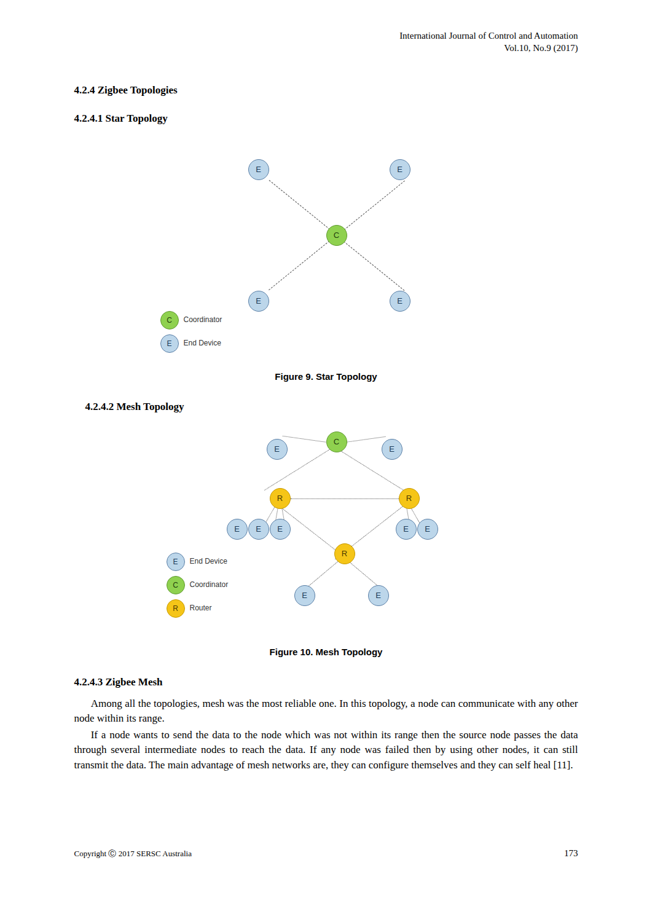International Journal of Control and Automation
Vol.10, No.9 (2017)
4.2.4 Zigbee Topologies
4.2.4.1 Star Topology
E
E
C
E
E
CCoordinator
EEnd Device
Figure 9. Star Topology
4.2.4.2 Mesh Topology
E
C
E
R
R
E
E
E
E
E
R
E
E
EEnd Device
CCoordinator
RRouter
Figure 10. Mesh Topology
4.2.4.3 Zigbee Mesh
Among all the topologies, mesh was the most reliable one. In this topology, a node can communicate with any other node within its range.
If a node wants to send the data to the node which was not within its range then the source node passes the data through several intermediate nodes to reach the data. If any node was failed then by using other nodes, it can still transmit the data. The main advantage of mesh networks are, they can configure themselves and they can self heal [11].
Copyright Ⓒ 2017 SERSC Australia 173